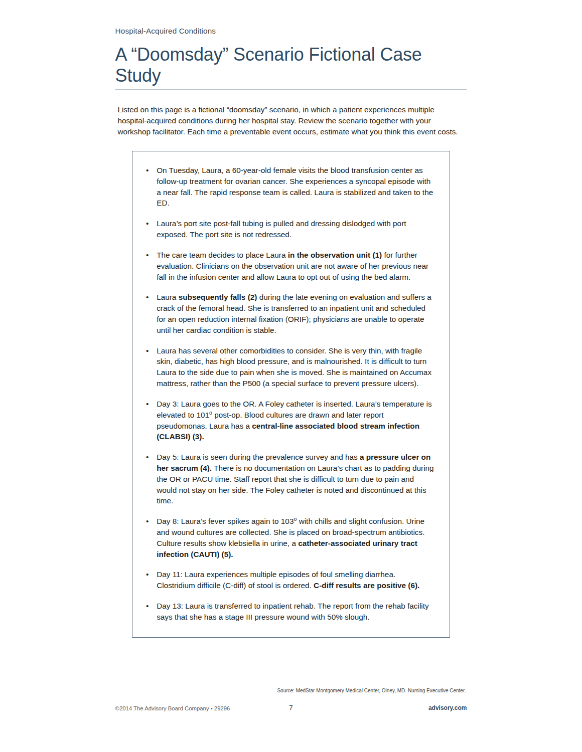Hospital-Acquired Conditions
A “Doomsday” Scenario Fictional Case Study
Listed on this page is a fictional “doomsday” scenario, in which a patient experiences multiple hospital-acquired conditions during her hospital stay. Review the scenario together with your workshop facilitator. Each time a preventable event occurs, estimate what you think this event costs.
On Tuesday, Laura, a 60-year-old female visits the blood transfusion center as follow-up treatment for ovarian cancer. She experiences a syncopal episode with a near fall. The rapid response team is called. Laura is stabilized and taken to the ED.
Laura’s port site post-fall tubing is pulled and dressing dislodged with port exposed. The port site is not redressed.
The care team decides to place Laura in the observation unit (1) for further evaluation. Clinicians on the observation unit are not aware of her previous near fall in the infusion center and allow Laura to opt out of using the bed alarm.
Laura subsequently falls (2) during the late evening on evaluation and suffers a crack of the femoral head. She is transferred to an inpatient unit and scheduled for an open reduction internal fixation (ORIF); physicians are unable to operate until her cardiac condition is stable.
Laura has several other comorbidities to consider. She is very thin, with fragile skin, diabetic, has high blood pressure, and is malnourished. It is difficult to turn Laura to the side due to pain when she is moved. She is maintained on Accumax mattress, rather than the P500 (a special surface to prevent pressure ulcers).
Day 3: Laura goes to the OR. A Foley catheter is inserted. Laura’s temperature is elevated to 101o post-op. Blood cultures are drawn and later report pseudomonas. Laura has a central-line associated blood stream infection (CLABSI) (3).
Day 5: Laura is seen during the prevalence survey and has a pressure ulcer on her sacrum (4). There is no documentation on Laura’s chart as to padding during the OR or PACU time. Staff report that she is difficult to turn due to pain and would not stay on her side. The Foley catheter is noted and discontinued at this time.
Day 8: Laura’s fever spikes again to 103o with chills and slight confusion. Urine and wound cultures are collected. She is placed on broad-spectrum antibiotics. Culture results show klebsiella in urine, a catheter-associated urinary tract infection (CAUTI) (5).
Day 11: Laura experiences multiple episodes of foul smelling diarrhea. Clostridium difficile (C-diff) of stool is ordered. C-diff results are positive (6).
Day 13: Laura is transferred to inpatient rehab. The report from the rehab facility says that she has a stage III pressure wound with 50% slough.
Source: MedStar Montgomery Medical Center, Olney, MD. Nursing Executive Center.
©2014 The Advisory Board Company • 29296
7
advisory.com